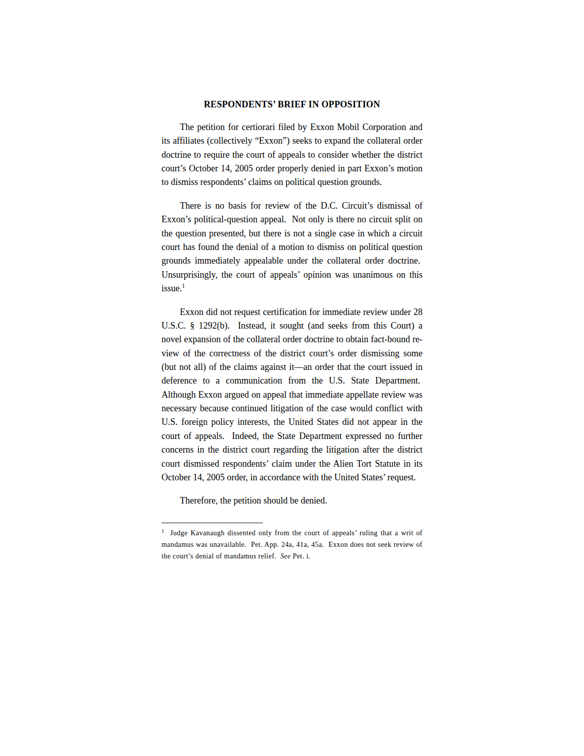Respondents’ Brief in Opposition
The petition for certiorari filed by Exxon Mobil Corporation and its affiliates (collectively “Exxon”) seeks to expand the collateral order doctrine to require the court of appeals to consider whether the district court’s October 14, 2005 order properly denied in part Exxon’s motion to dismiss respondents’ claims on political question grounds.
There is no basis for review of the D.C. Circuit’s dismissal of Exxon’s political-question appeal. Not only is there no circuit split on the question presented, but there is not a single case in which a circuit court has found the denial of a motion to dismiss on political question grounds immediately appealable under the collateral order doctrine. Unsurprisingly, the court of appeals’ opinion was unanimous on this issue.1
Exxon did not request certification for immediate review under 28 U.S.C. § 1292(b). Instead, it sought (and seeks from this Court) a novel expansion of the collateral order doctrine to obtain fact-bound review of the correctness of the district court’s order dismissing some (but not all) of the claims against it—an order that the court issued in deference to a communication from the U.S. State Department. Although Exxon argued on appeal that immediate appellate review was necessary because continued litigation of the case would conflict with U.S. foreign policy interests, the United States did not appear in the court of appeals. Indeed, the State Department expressed no further concerns in the district court regarding the litigation after the district court dismissed respondents’ claim under the Alien Tort Statute in its October 14, 2005 order, in accordance with the United States’ request.
Therefore, the petition should be denied.
1 Judge Kavanaugh dissented only from the court of appeals’ ruling that a writ of mandamus was unavailable. Pet. App. 24a, 41a, 45a. Exxon does not seek review of the court’s denial of mandamus relief. See Pet. i.